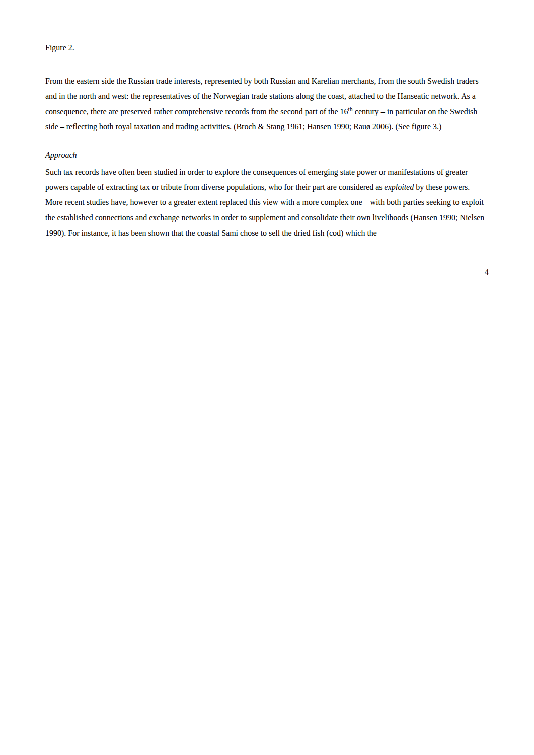Figure 2.
From the eastern side the Russian trade interests, represented by both Russian and Karelian merchants, from the south Swedish traders and in the north and west: the representatives of the Norwegian trade stations along the coast, attached to the Hanseatic network. As a consequence, there are preserved rather comprehensive records from the second part of the 16th century – in particular on the Swedish side – reflecting both royal taxation and trading activities. (Broch & Stang 1961; Hansen 1990; Rauø 2006). (See figure 3.)
Approach
Such tax records have often been studied in order to explore the consequences of emerging state power or manifestations of greater powers capable of extracting tax or tribute from diverse populations, who for their part are considered as exploited by these powers. More recent studies have, however to a greater extent replaced this view with a more complex one – with both parties seeking to exploit the established connections and exchange networks in order to supplement and consolidate their own livelihoods (Hansen 1990; Nielsen 1990). For instance, it has been shown that the coastal Sami chose to sell the dried fish (cod) which the
4